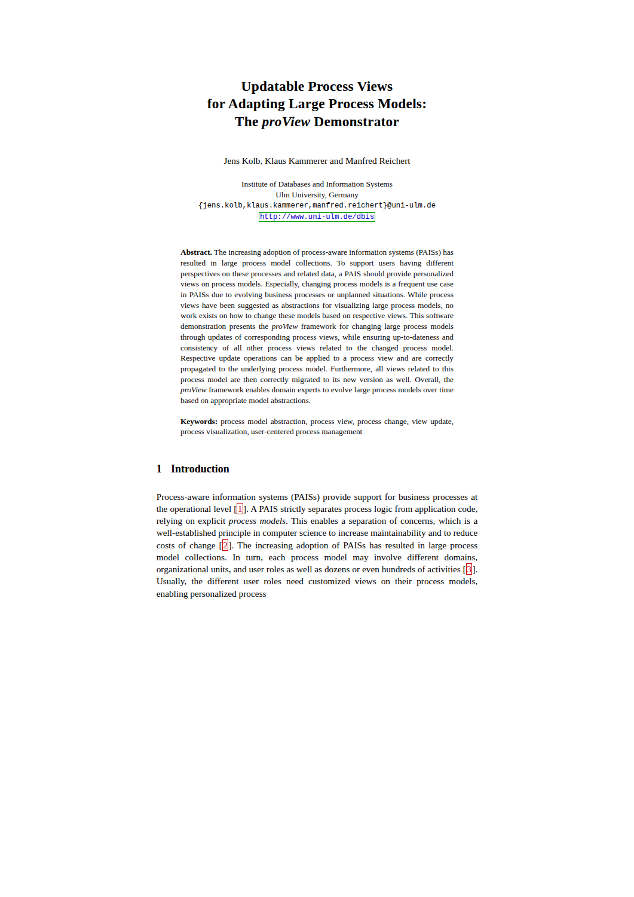Updatable Process Views
for Adapting Large Process Models:
The proView Demonstrator
Jens Kolb, Klaus Kammerer and Manfred Reichert
Institute of Databases and Information Systems
Ulm University, Germany
{jens.kolb,klaus.kammerer,manfred.reichert}@uni-ulm.de
http://www.uni-ulm.de/dbis
Abstract. The increasing adoption of process-aware information systems (PAISs) has resulted in large process model collections. To support users having different perspectives on these processes and related data, a PAIS should provide personalized views on process models. Especially, changing process models is a frequent use case in PAISs due to evolving business processes or unplanned situations. While process views have been suggested as abstractions for visualizing large process models, no work exists on how to change these models based on respective views. This software demonstration presents the proView framework for changing large process models through updates of corresponding process views, while ensuring up-to-dateness and consistency of all other process views related to the changed process model. Respective update operations can be applied to a process view and are correctly propagated to the underlying process model. Furthermore, all views related to this process model are then correctly migrated to its new version as well. Overall, the proView framework enables domain experts to evolve large process models over time based on appropriate model abstractions.
Keywords: process model abstraction, process view, process change, view update, process visualization, user-centered process management
1 Introduction
Process-aware information systems (PAISs) provide support for business processes at the operational level [1]. A PAIS strictly separates process logic from application code, relying on explicit process models. This enables a separation of concerns, which is a well-established principle in computer science to increase maintainability and to reduce costs of change [2]. The increasing adoption of PAISs has resulted in large process model collections. In turn, each process model may involve different domains, organizational units, and user roles as well as dozens or even hundreds of activities [3]. Usually, the different user roles need customized views on their process models, enabling personalized process